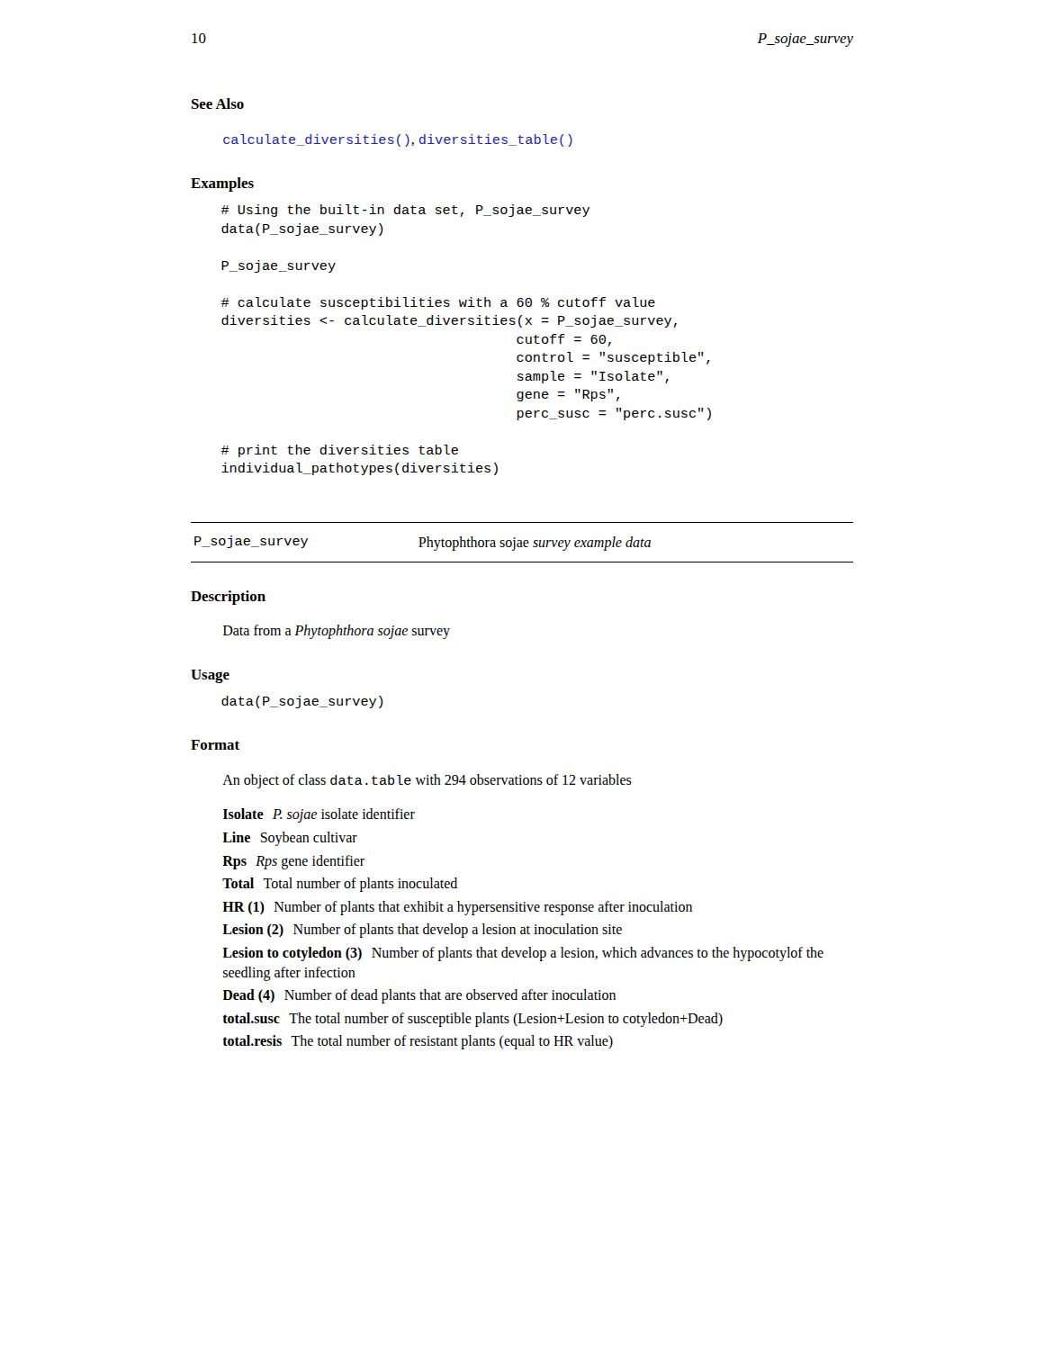10 P_sojae_survey
See Also
calculate_diversities(), diversities_table()
Examples
# Using the built-in data set, P_sojae_survey
data(P_sojae_survey)

P_sojae_survey

# calculate susceptibilities with a 60 % cutoff value
diversities <- calculate_diversities(x = P_sojae_survey,
                                    cutoff = 60,
                                    control = "susceptible",
                                    sample = "Isolate",
                                    gene = "Rps",
                                    perc_susc = "perc.susc")

# print the diversities table
individual_pathotypes(diversities)
| P_sojae_survey | Phytophthora sojae survey example data |
Description
Data from a Phytophthora sojae survey
Usage
data(P_sojae_survey)
Format
An object of class data.table with 294 observations of 12 variables
Isolate
P. sojae isolate identifier
Line
Soybean cultivar
Rps
Rps gene identifier
Total
Total number of plants inoculated
HR (1)
Number of plants that exhibit a hypersensitive response after inoculation
Lesion (2)
Number of plants that develop a lesion at inoculation site
Lesion to cotyledon (3)
Number of plants that develop a lesion, which advances to the hypocotylof the seedling after infection
Dead (4)
Number of dead plants that are observed after inoculation
total.susc
The total number of susceptible plants (Lesion+Lesion to cotyledon+Dead)
total.resis
The total number of resistant plants (equal to HR value)